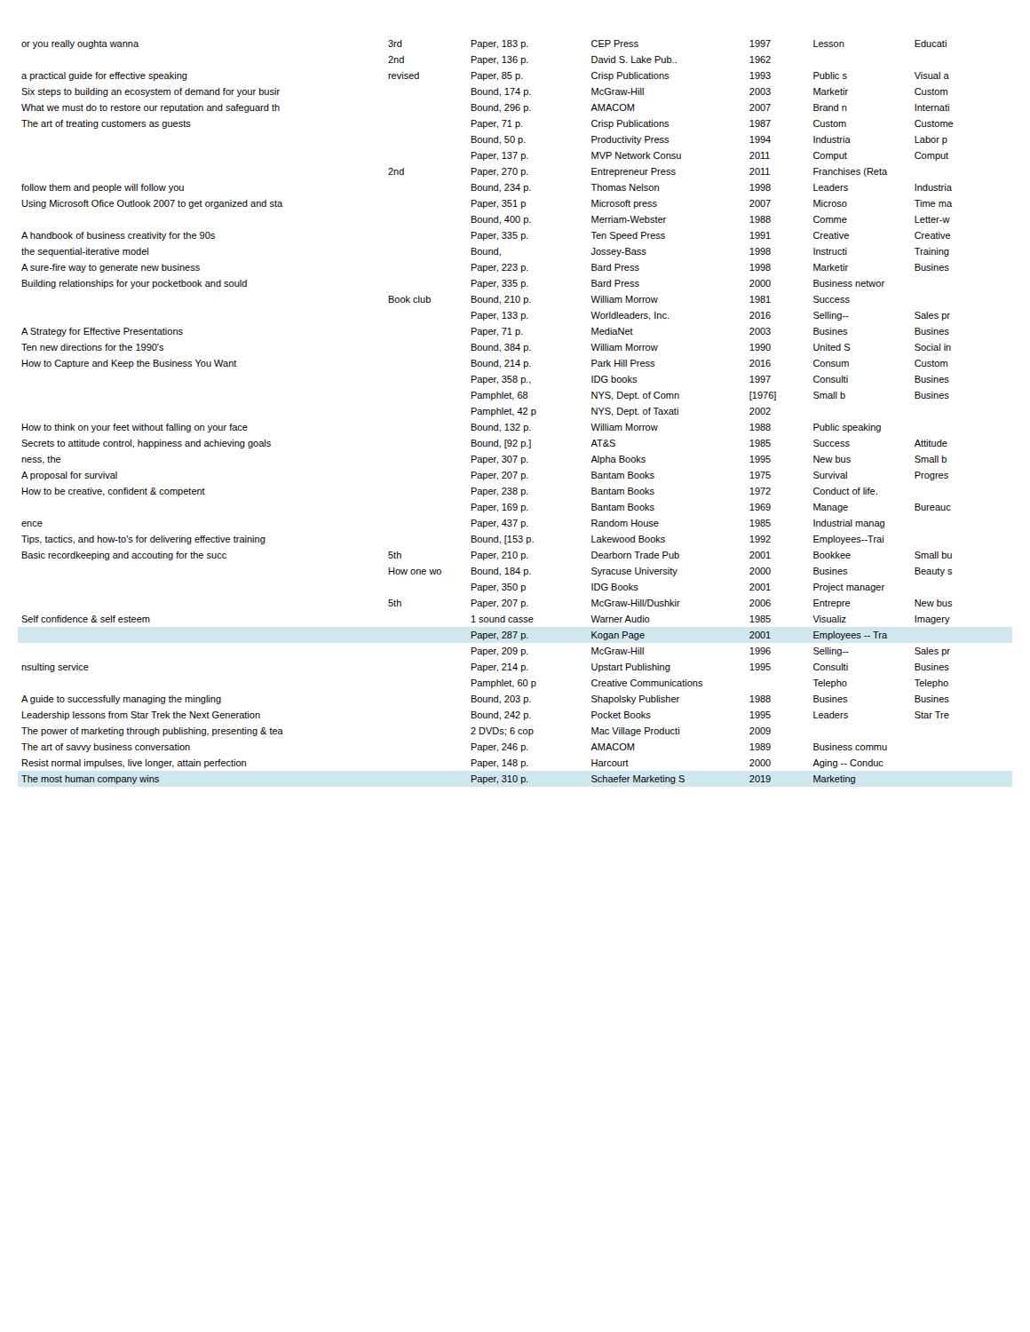| or you really oughta wanna | 3rd | Paper, 183 p. | CEP Press | 1997 | Lesson | Educati |
| | 2nd | Paper, 136 p. | David S. Lake Pub.. | 1962 | | |
| a practical guide for effective speaking | revised | Paper, 85 p. | Crisp Publications | 1993 | Public s | Visual a |
| Six steps to building an ecosystem of demand for your busir | | Bound, 174 p. | McGraw-Hill | 2003 | Marketir | Custom |
| What we must do to restore our reputation and safeguard th | | Bound, 296 p. | AMACOM | 2007 | Brand n | Internati |
| The art of treating customers as guests | | Paper, 71 p. | Crisp Publications | 1987 | Custom | Custome |
| | | Bound, 50 p. | Productivity Press | 1994 | Industria | Labor p |
| | | Paper, 137 p. | MVP Network Consu | 2011 | Comput | Comput |
| | 2nd | Paper, 270 p. | Entrepreneur Press | 2011 | Franchises (Reta | |
| follow them and people will follow you | | Bound, 234 p. | Thomas Nelson | 1998 | Leaders | Industria |
| Using Microsoft Ofice Outlook 2007 to get organized and sta | | Paper, 351 p | Microsoft press | 2007 | Microso | Time ma |
| | | Bound, 400 p. | Merriam-Webster | 1988 | Comme | Letter-w |
| A handbook of business creativity for the 90s | | Paper, 335 p. | Ten Speed Press | 1991 | Creative | Creative |
| the sequential-iterative model | | Bound, | Jossey-Bass | 1998 | Instructi | Training |
| A sure-fire way to generate new business | | Paper, 223 p. | Bard Press | 1998 | Marketir | Busines |
| Building relationships for your pocketbook and sould | | Paper, 335 p. | Bard Press | 2000 | Business networ | |
| | Book club | Bound, 210 p. | William Morrow | 1981 | Success | |
| | | Paper, 133 p. | Worldleaders, Inc. | 2016 | Selling-- | Sales pr |
| A Strategy for Effective Presentations | | Paper, 71 p. | MediaNet | 2003 | Busines | Busines |
| Ten new directions for the 1990's | | Bound, 384 p. | William Morrow | 1990 | United S | Social in |
| How to Capture and Keep the Business You Want | | Bound, 214 p. | Park Hill Press | 2016 | Consum | Custom |
| | | Paper, 358 p., | IDG books | 1997 | Consulti | Busines |
| | | Pamphlet, 68 | NYS, Dept. of Comn | [1976] | Small b | Busines |
| | | Pamphlet, 42 p | NYS, Dept. of Taxati | 2002 | | |
| How to think on your feet without falling on your face | | Bound, 132 p. | William Morrow | 1988 | Public speaking | |
| Secrets to attitude control, happiness and achieving goals | | Bound, [92 p.] | AT&S | 1985 | Success | Attitude |
| ness, the | | Paper, 307 p. | Alpha Books | 1995 | New bus | Small b |
| A proposal for survival | | Paper, 207 p. | Bantam Books | 1975 | Survival | Progres |
| How to be creative, confident & competent | | Paper, 238 p. | Bantam Books | 1972 | Conduct of life. | |
| | | Paper, 169 p. | Bantam Books | 1969 | Manage | Bureauc |
| ence | | Paper, 437 p. | Random House | 1985 | Industrial manag | |
| Tips, tactics, and how-to's for delivering effective training | | Bound, [153 p. | Lakewood Books | 1992 | Employees--Trai | |
| Basic recordkeeping and accouting for the succ | 5th | Paper, 210 p. | Dearborn Trade Pub | 2001 | Bookkee | Small bu |
| | How one wo | Bound, 184 p. | Syracuse University | 2000 | Busines | Beauty s |
| | | Paper, 350 p | IDG Books | 2001 | Project manager | |
| | 5th | Paper, 207 p. | McGraw-Hill/Dushkir | 2006 | Entrepre | New bus |
| Self confidence & self esteem | | 1 sound casse | Warner Audio | 1985 | Visualiz | Imagery |
| | | Paper, 287 p. | Kogan Page | 2001 | Employees -- Tra | |
| | | Paper, 209 p. | McGraw-Hill | 1996 | Selling-- | Sales pr |
| nsulting service | | Paper, 214 p. | Upstart Publishing | 1995 | Consulti | Busines |
| | | Pamphlet, 60 p | Creative Communications | | Telepho | Telepho |
| A guide to successfully managing the mingling | | Bound, 203 p. | Shapolsky Publisher | 1988 | Busines | Busines |
| Leadership lessons from Star Trek the Next Generation | | Bound, 242 p. | Pocket Books | 1995 | Leaders | Star Tre |
| The power of marketing through publishing, presenting & tea | | 2 DVDs; 6 cop | Mac Village Producti | 2009 | | |
| The art of savvy business conversation | | Paper, 246 p. | AMACOM | 1989 | Business commu | |
| Resist normal impulses, live longer, attain perfection | | Paper, 148 p. | Harcourt | 2000 | Aging -- Conduc | |
| The most human company wins | | Paper, 310 p. | Schaefer Marketing S | 2019 | Marketing | |